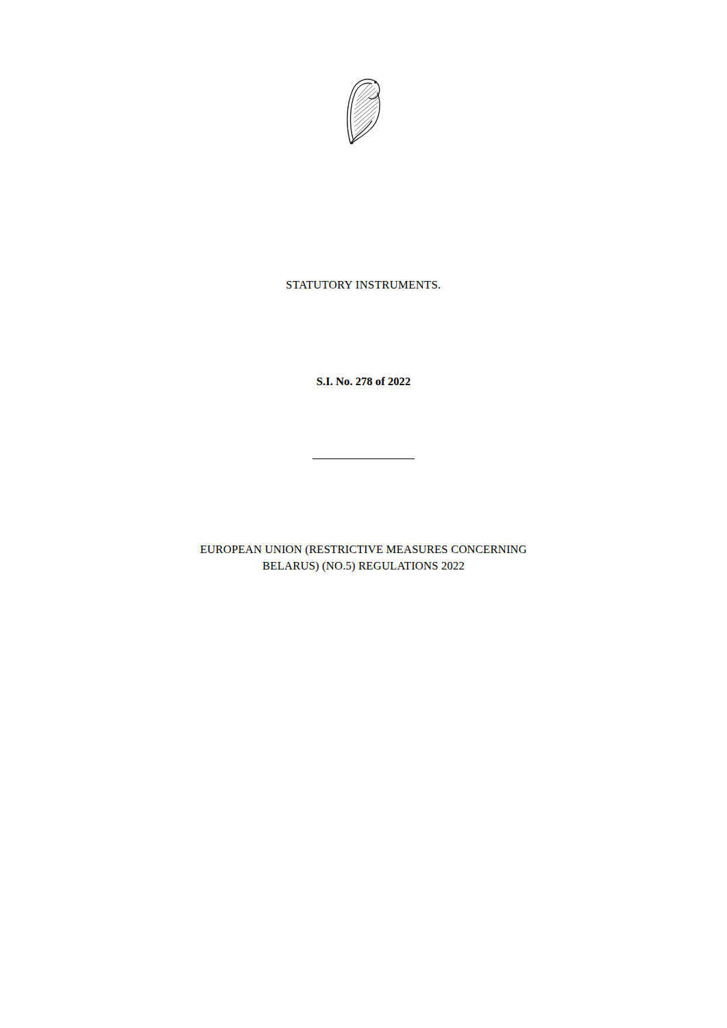STATUTORY INSTRUMENTS.
S.I. No. 278 of 2022
EUROPEAN UNION (RESTRICTIVE MEASURES CONCERNING
BELARUS) (NO.5) REGULATIONS 2022